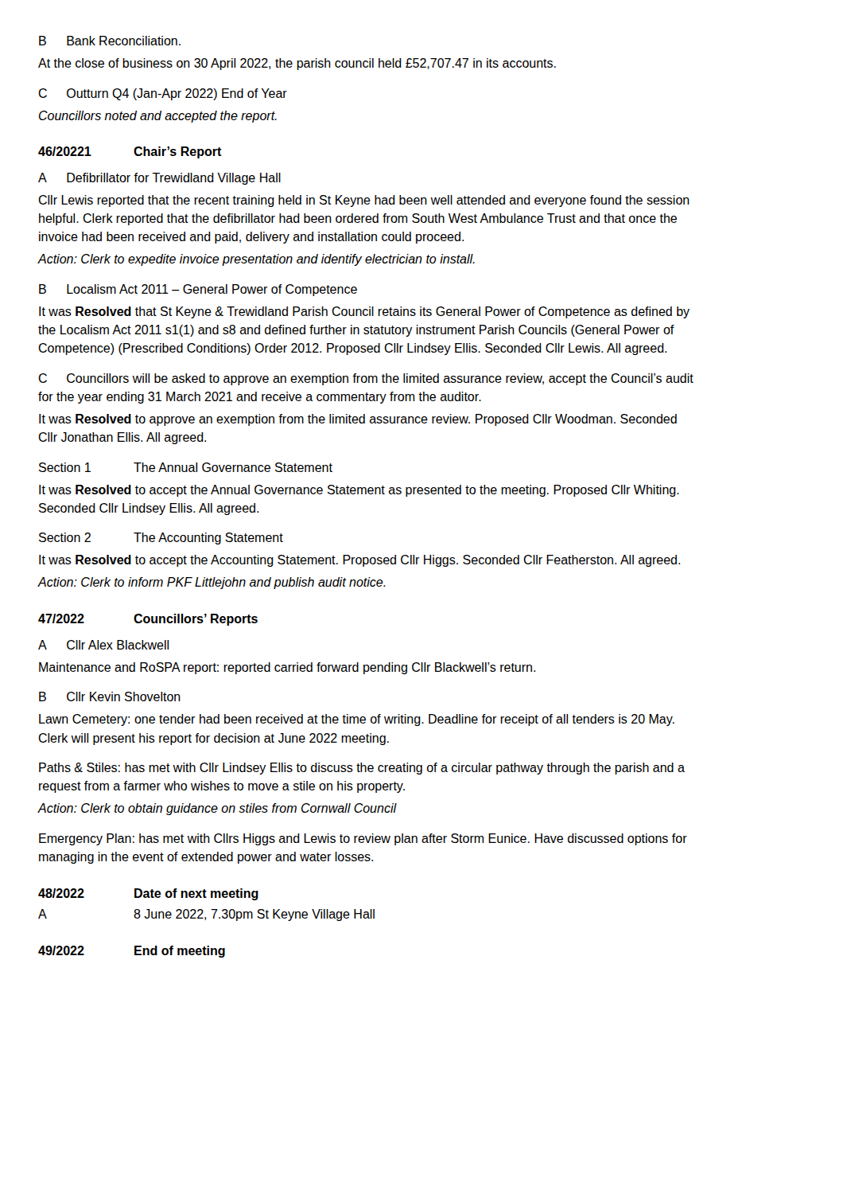BBank Reconciliation.
At the close of business on 30 April 2022, the parish council held £52,707.47 in its accounts.
COutturn Q4 (Jan-Apr 2022) End of Year
Councillors noted and accepted the report.
46/20221 Chair’s Report
ADefibrillator for Trewidland Village Hall
Cllr Lewis reported that the recent training held in St Keyne had been well attended and everyone found the session helpful. Clerk reported that the defibrillator had been ordered from South West Ambulance Trust and that once the invoice had been received and paid, delivery and installation could proceed.
Action: Clerk to expedite invoice presentation and identify electrician to install.
BLocalism Act 2011 – General Power of Competence
It was Resolved that St Keyne & Trewidland Parish Council retains its General Power of Competence as defined by the Localism Act 2011 s1(1) and s8 and defined further in statutory instrument Parish Councils (General Power of Competence) (Prescribed Conditions) Order 2012. Proposed Cllr Lindsey Ellis. Seconded Cllr Lewis. All agreed.
CCouncillors will be asked to approve an exemption from the limited assurance review, accept the Council’s audit for the year ending 31 March 2021 and receive a commentary from the auditor.
It was Resolved to approve an exemption from the limited assurance review. Proposed Cllr Woodman. Seconded Cllr Jonathan Ellis. All agreed.
Section 1 The Annual Governance Statement
It was Resolved to accept the Annual Governance Statement as presented to the meeting. Proposed Cllr Whiting. Seconded Cllr Lindsey Ellis. All agreed.
Section 2 The Accounting Statement
It was Resolved to accept the Accounting Statement. Proposed Cllr Higgs. Seconded Cllr Featherston. All agreed.
Action: Clerk to inform PKF Littlejohn and publish audit notice.
47/2022 Councillors’ Reports
ACllr Alex Blackwell
Maintenance and RoSPA report: reported carried forward pending Cllr Blackwell’s return.
BCllr Kevin Shovelton
Lawn Cemetery: one tender had been received at the time of writing. Deadline for receipt of all tenders is 20 May. Clerk will present his report for decision at June 2022 meeting.
Paths & Stiles: has met with Cllr Lindsey Ellis to discuss the creating of a circular pathway through the parish and a request from a farmer who wishes to move a stile on his property.
Action: Clerk to obtain guidance on stiles from Cornwall Council
Emergency Plan: has met with Cllrs Higgs and Lewis to review plan after Storm Eunice. Have discussed options for managing in the event of extended power and water losses.
48/2022 Date of next meeting
A8 June 2022, 7.30pm St Keyne Village Hall
49/2022 End of meeting